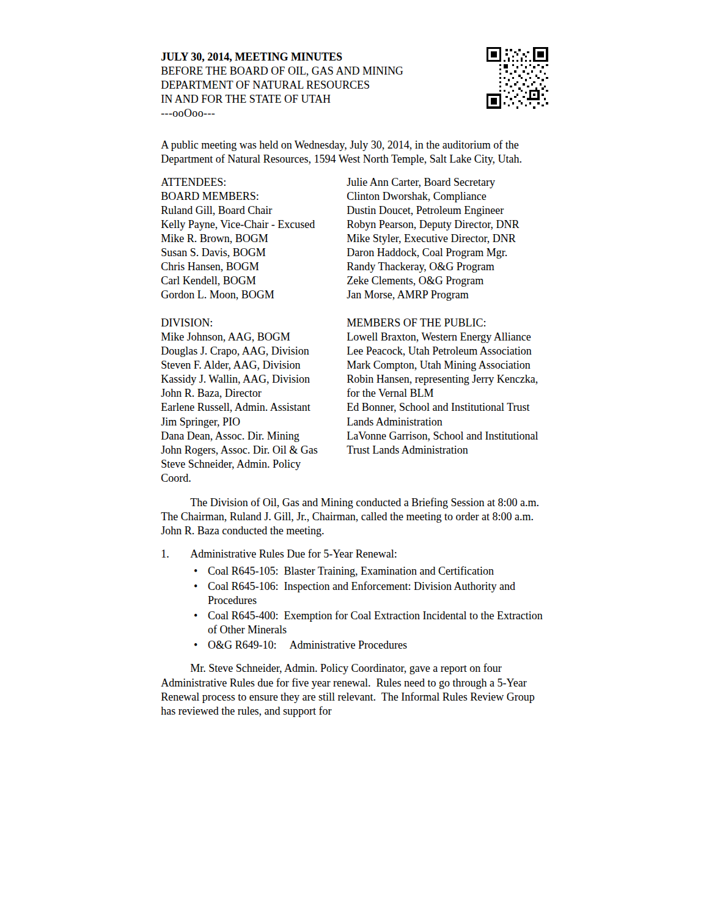JULY 30, 2014, MEETING MINUTES
BEFORE THE BOARD OF OIL, GAS AND MINING
DEPARTMENT OF NATURAL RESOURCES
IN AND FOR THE STATE OF UTAH
---ooOoo---
A public meeting was held on Wednesday, July 30, 2014, in the auditorium of the Department of Natural Resources, 1594 West North Temple, Salt Lake City, Utah.
| ATTENDEES: | Julie Ann Carter, Board Secretary |
| BOARD MEMBERS: | Clinton Dworshak, Compliance |
| Ruland Gill, Board Chair | Dustin Doucet, Petroleum Engineer |
| Kelly Payne, Vice-Chair - Excused | Robyn Pearson, Deputy Director, DNR |
| Mike R. Brown, BOGM | Mike Styler, Executive Director, DNR |
| Susan S. Davis, BOGM | Daron Haddock, Coal Program Mgr. |
| Chris Hansen, BOGM | Randy Thackeray, O&G Program |
| Carl Kendell, BOGM | Zeke Clements, O&G Program |
| Gordon L. Moon, BOGM | Jan Morse, AMRP Program |
| DIVISION: | MEMBERS OF THE PUBLIC: |
| Mike Johnson, AAG, BOGM | Lowell Braxton, Western Energy Alliance |
| Douglas J. Crapo, AAG, Division | Lee Peacock, Utah Petroleum Association |
| Steven F. Alder, AAG, Division | Mark Compton, Utah Mining Association |
| Kassidy J. Wallin, AAG, Division | Robin Hansen, representing Jerry Kenczka, |
| John R. Baza, Director | for the Vernal BLM |
| Earlene Russell, Admin. Assistant | Ed Bonner, School and Institutional Trust |
| Jim Springer, PIO | Lands Administration |
| Dana Dean, Assoc. Dir. Mining | LaVonne Garrison, School and Institutional |
| John Rogers, Assoc. Dir. Oil & Gas | Trust Lands Administration |
| Steve Schneider, Admin. Policy Coord. | |
The Division of Oil, Gas and Mining conducted a Briefing Session at 8:00 a.m. The Chairman, Ruland J. Gill, Jr., Chairman, called the meeting to order at 8:00 a.m. John R. Baza conducted the meeting.
1.
Administrative Rules Due for 5-Year Renewal:
Coal R645-105: Blaster Training, Examination and Certification
Coal R645-106: Inspection and Enforcement: Division Authority and Procedures
Coal R645-400: Exemption for Coal Extraction Incidental to the Extraction of Other Minerals
O&G R649-10: Administrative Procedures
Mr. Steve Schneider, Admin. Policy Coordinator, gave a report on four Administrative Rules due for five year renewal. Rules need to go through a 5-Year Renewal process to ensure they are still relevant. The Informal Rules Review Group has reviewed the rules, and support for